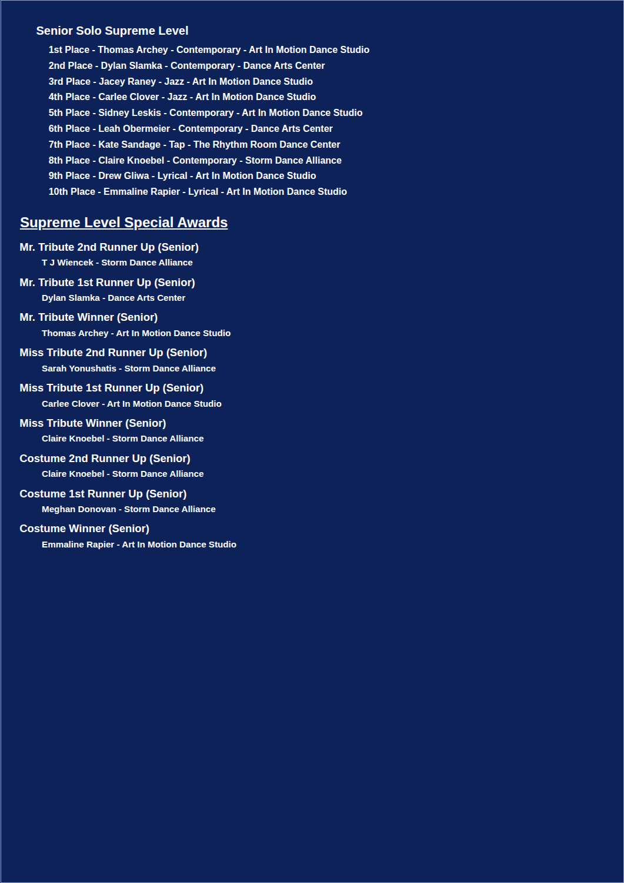Senior Solo Supreme Level
1st Place - Thomas Archey - Contemporary - Art In Motion Dance Studio
2nd Place - Dylan Slamka - Contemporary - Dance Arts Center
3rd Place - Jacey Raney - Jazz - Art In Motion Dance Studio
4th Place - Carlee Clover - Jazz - Art In Motion Dance Studio
5th Place - Sidney Leskis - Contemporary - Art In Motion Dance Studio
6th Place - Leah Obermeier - Contemporary - Dance Arts Center
7th Place - Kate Sandage - Tap - The Rhythm Room Dance Center
8th Place - Claire Knoebel - Contemporary - Storm Dance Alliance
9th Place - Drew Gliwa - Lyrical - Art In Motion Dance Studio
10th Place - Emmaline Rapier - Lyrical - Art In Motion Dance Studio
Supreme Level Special Awards
Mr. Tribute 2nd Runner Up (Senior)
T J Wiencek - Storm Dance Alliance
Mr. Tribute 1st Runner Up (Senior)
Dylan Slamka - Dance Arts Center
Mr. Tribute Winner (Senior)
Thomas Archey - Art In Motion Dance Studio
Miss Tribute 2nd Runner Up (Senior)
Sarah Yonushatis - Storm Dance Alliance
Miss Tribute 1st Runner Up (Senior)
Carlee Clover - Art In Motion Dance Studio
Miss Tribute Winner (Senior)
Claire Knoebel - Storm Dance Alliance
Costume 2nd Runner Up (Senior)
Claire Knoebel - Storm Dance Alliance
Costume 1st Runner Up (Senior)
Meghan Donovan - Storm Dance Alliance
Costume Winner (Senior)
Emmaline Rapier - Art In Motion Dance Studio